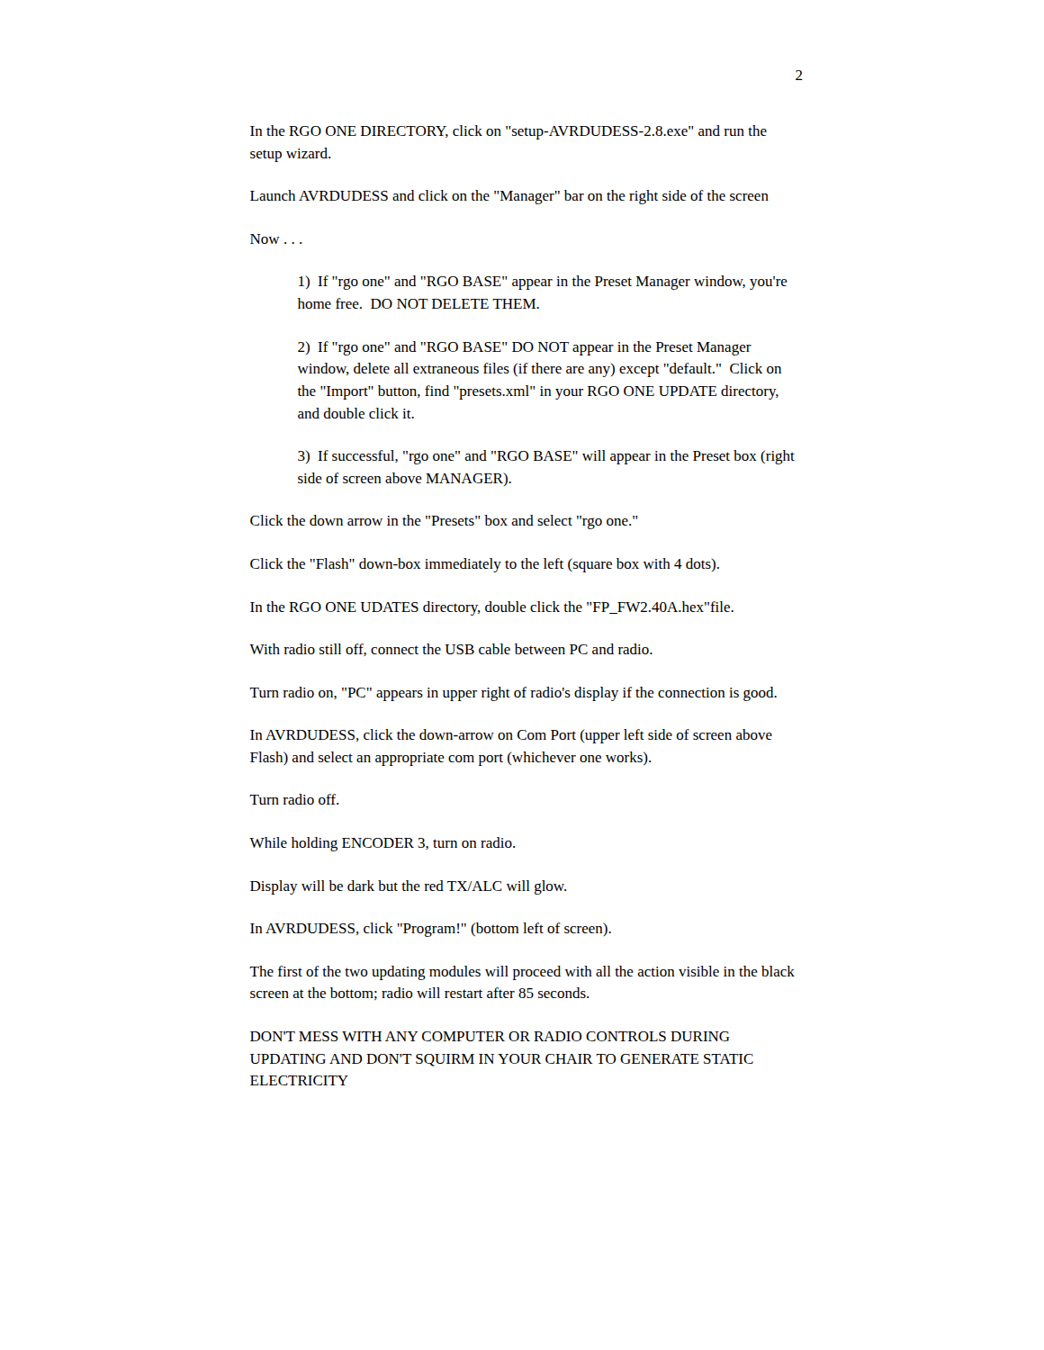2
In the RGO ONE DIRECTORY, click on "setup-AVRDUDESS-2.8.exe" and run the setup wizard.
Launch AVRDUDESS and click on the "Manager" bar on the right side of the screen
Now . . .
1) If "rgo one" and "RGO BASE" appear in the Preset Manager window, you're home free. DO NOT DELETE THEM.
2) If "rgo one" and "RGO BASE" DO NOT appear in the Preset Manager window, delete all extraneous files (if there are any) except "default." Click on the "Import" button, find "presets.xml" in your RGO ONE UPDATE directory, and double click it.
3) If successful, "rgo one" and "RGO BASE" will appear in the Preset box (right side of screen above MANAGER).
Click the down arrow in the "Presets" box and select "rgo one."
Click the "Flash" down-box immediately to the left (square box with 4 dots).
In the RGO ONE UDATES directory, double click the "FP_FW2.40A.hex"file.
With radio still off, connect the USB cable between PC and radio.
Turn radio on, "PC" appears in upper right of radio's display if the connection is good.
In AVRDUDESS, click the down-arrow on Com Port (upper left side of screen above Flash) and select an appropriate com port (whichever one works).
Turn radio off.
While holding ENCODER 3, turn on radio.
Display will be dark but the red TX/ALC will glow.
In AVRDUDESS, click "Program!" (bottom left of screen).
The first of the two updating modules will proceed with all the action visible in the black screen at the bottom; radio will restart after 85 seconds.
DON'T MESS WITH ANY COMPUTER OR RADIO CONTROLS DURING UPDATING AND DON'T SQUIRM IN YOUR CHAIR TO GENERATE STATIC ELECTRICITY